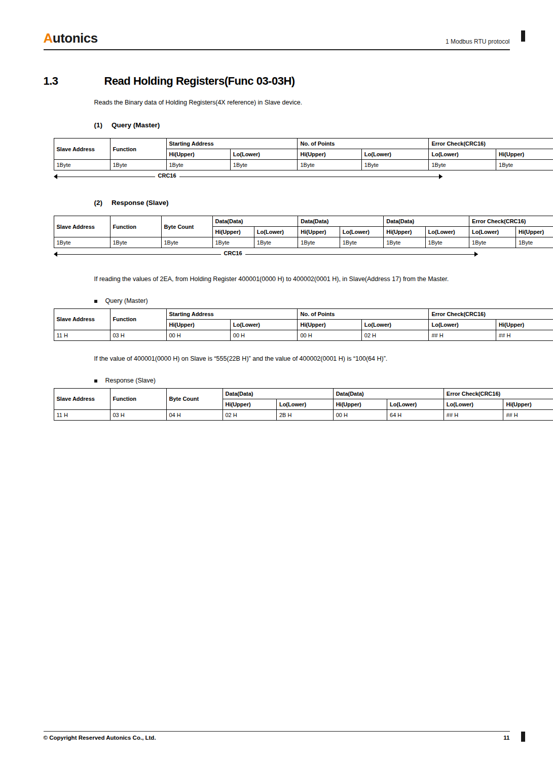Autonics
1 Modbus RTU protocol
1.3 Read Holding Registers(Func 03-03H)
Reads the Binary data of Holding Registers(4X reference) in Slave device.
(1) Query (Master)
| Slave Address | Function | Starting Address | No. of Points | Error Check(CRC16) |
| --- | --- | --- | --- | --- |
| Hi(Upper) | Lo(Lower) | Hi(Upper) | Lo(Lower) | Lo(Lower) | Hi(Upper) |
| 1Byte | 1Byte | 1Byte | 1Byte | 1Byte | 1Byte | 1Byte | 1Byte |
CRC16
(2) Response (Slave)
| Slave Address | Function | Byte Count | Data(Data) | Data(Data) | Data(Data) | Error Check(CRC16) |
| --- | --- | --- | --- | --- | --- | --- |
| Hi(Upper) | Lo(Lower) | Hi(Upper) | Lo(Lower) | Hi(Upper) | Lo(Lower) | Lo(Lower) | Hi(Upper) |
| 1Byte | 1Byte | 1Byte | 1Byte | 1Byte | 1Byte | 1Byte | 1Byte | 1Byte | 1Byte | 1Byte |
CRC16
If reading the values of 2EA, from Holding Register 400001(0000 H) to 400002(0001 H), in Slave(Address 17) from the Master.
Query (Master)
| Slave Address | Function | Starting Address | No. of Points | Error Check(CRC16) |
| --- | --- | --- | --- | --- |
| Hi(Upper) | Lo(Lower) | Hi(Upper) | Lo(Lower) | Lo(Lower) | Hi(Upper) |
| 11 H | 03 H | 00 H | 00 H | 00 H | 02 H | ## H | ## H |
If the value of 400001(0000 H) on Slave is “555(22B H)” and the value of 400002(0001 H) is “100(64 H)”.
Response (Slave)
| Slave Address | Function | Byte Count | Data(Data) | Data(Data) | Error Check(CRC16) |
| --- | --- | --- | --- | --- | --- |
| Hi(Upper) | Lo(Lower) | Hi(Upper) | Lo(Lower) | Lo(Lower) | Hi(Upper) |
| 11 H | 03 H | 04 H | 02 H | 2B H | 00 H | 64 H | ## H | ## H |
© Copyright Reserved Autonics Co., Ltd.
11